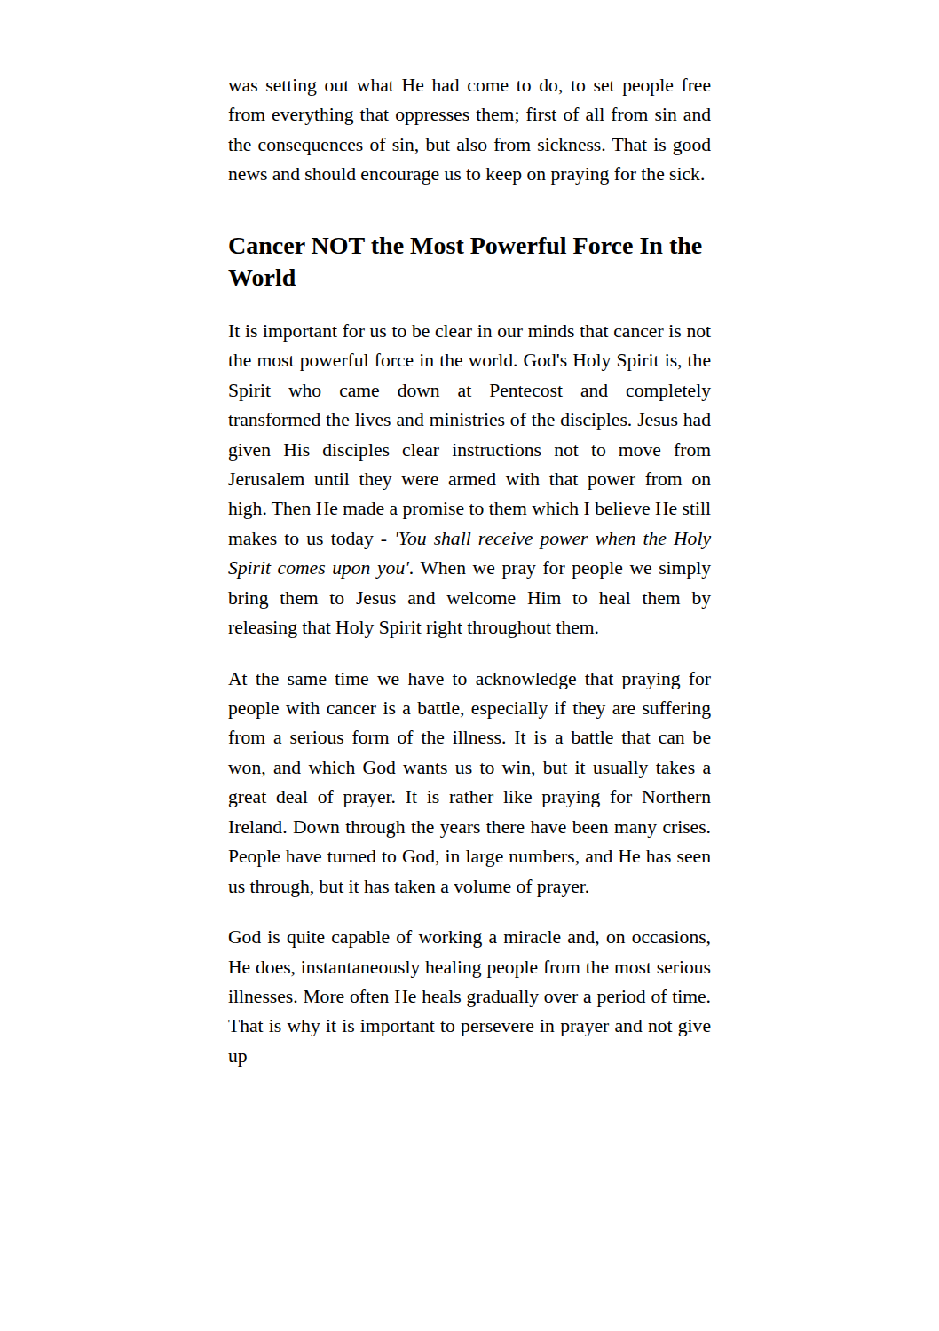was setting out what He had come to do, to set people free from everything that oppresses them; first of all from sin and the consequences of sin, but also from sickness. That is good news and should encourage us to keep on praying for the sick.
Cancer NOT the Most Powerful Force In the World
It is important for us to be clear in our minds that cancer is not the most powerful force in the world. God's Holy Spirit is, the Spirit who came down at Pentecost and completely transformed the lives and ministries of the disciples. Jesus had given His disciples clear instructions not to move from Jerusalem until they were armed with that power from on high. Then He made a promise to them which I believe He still makes to us today - 'You shall receive power when the Holy Spirit comes upon you'. When we pray for people we simply bring them to Jesus and welcome Him to heal them by releasing that Holy Spirit right throughout them.
At the same time we have to acknowledge that praying for people with cancer is a battle, especially if they are suffering from a serious form of the illness. It is a battle that can be won, and which God wants us to win, but it usually takes a great deal of prayer. It is rather like praying for Northern Ireland. Down through the years there have been many crises. People have turned to God, in large numbers, and He has seen us through, but it has taken a volume of prayer.
God is quite capable of working a miracle and, on occasions, He does, instantaneously healing people from the most serious illnesses. More often He heals gradually over a period of time. That is why it is important to persevere in prayer and not give up